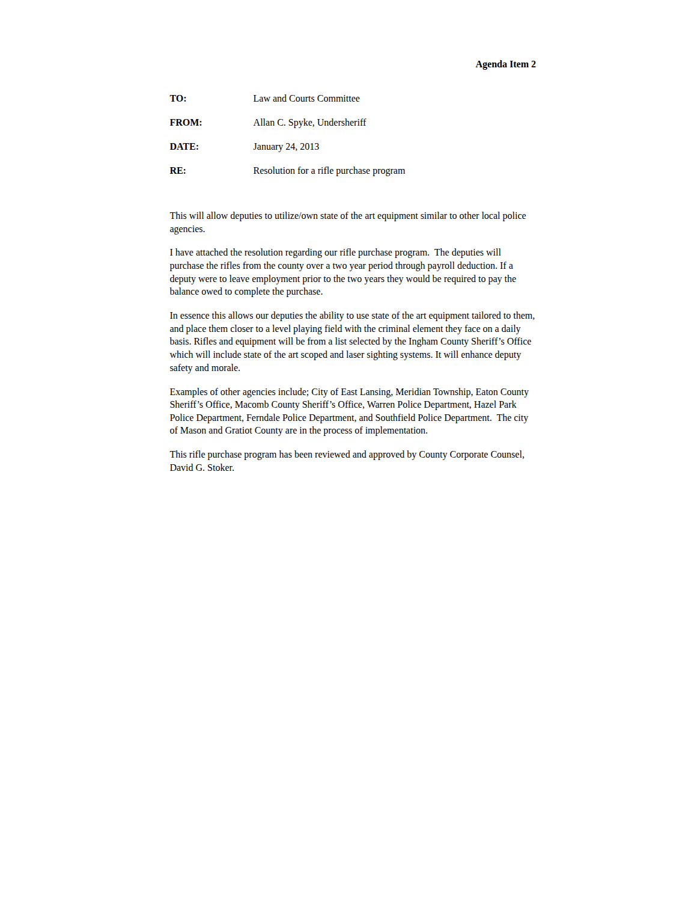Agenda Item 2
| TO: | Law and Courts Committee |
| FROM: | Allan C. Spyke, Undersheriff |
| DATE: | January 24, 2013 |
| RE: | Resolution for a rifle purchase program |
This will allow deputies to utilize/own state of the art equipment similar to other local police agencies.
I have attached the resolution regarding our rifle purchase program. The deputies will purchase the rifles from the county over a two year period through payroll deduction. If a deputy were to leave employment prior to the two years they would be required to pay the balance owed to complete the purchase.
In essence this allows our deputies the ability to use state of the art equipment tailored to them, and place them closer to a level playing field with the criminal element they face on a daily basis. Rifles and equipment will be from a list selected by the Ingham County Sheriff’s Office which will include state of the art scoped and laser sighting systems. It will enhance deputy safety and morale.
Examples of other agencies include; City of East Lansing, Meridian Township, Eaton County Sheriff’s Office, Macomb County Sheriff’s Office, Warren Police Department, Hazel Park Police Department, Ferndale Police Department, and Southfield Police Department. The city of Mason and Gratiot County are in the process of implementation.
This rifle purchase program has been reviewed and approved by County Corporate Counsel, David G. Stoker.